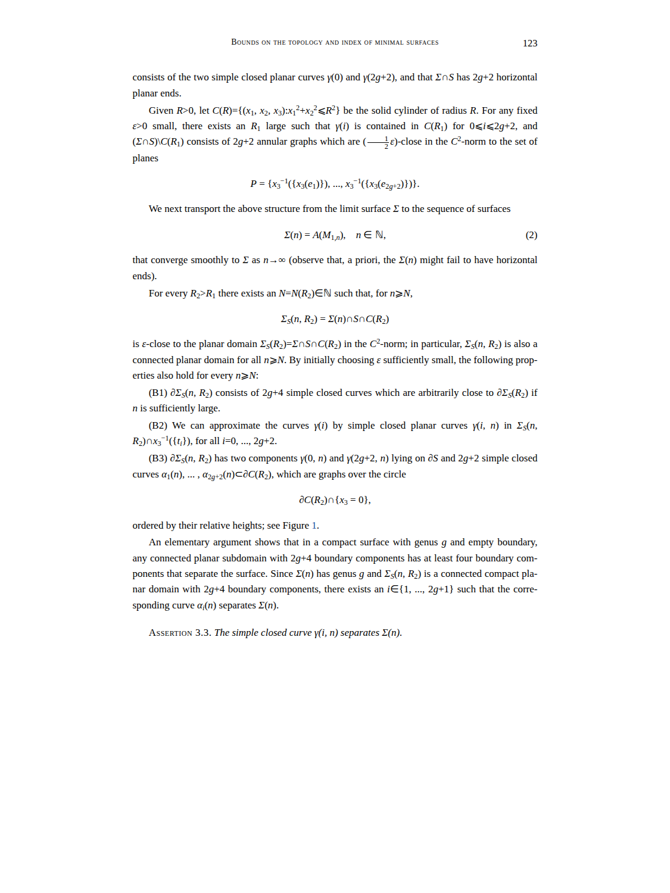Bounds on the topology and index of minimal surfaces 123
consists of the two simple closed planar curves γ(0) and γ(2g+2), and that Σ∩S has 2g+2 horizontal planar ends.
Given R>0, let C(R)={(x1, x2, x3):x12+x22⩽R2} be the solid cylinder of radius R. For any fixed ε>0 small, there exists an R1 large such that γ(i) is contained in C(R1) for 0⩽i⩽2g+2, and (Σ∩S)\C(R1) consists of 2g+2 annular graphs which are (12 ε)-close in the C2-norm to the set of planes
P = {x3−1({x3(e1)}), ..., x3−1({x3(e2g+2)})}.
We next transport the above structure from the limit surface Σ to the sequence of surfaces
Σ(n) = A(M1,n), n ∈ ℕ, (2)
that converge smoothly to Σ as n→∞ (observe that, a priori, the Σ(n) might fail to have horizontal ends).
For every R2>R1 there exists an N=N(R2)∈ℕ such that, for n⩾N,
ΣS(n, R2) = Σ(n)∩S∩C(R2)
is ε-close to the planar domain ΣS(R2)=Σ∩S∩C(R2) in the C2-norm; in particular, ΣS(n, R2) is also a connected planar domain for all n⩾N. By initially choosing ε sufficiently small, the following properties also hold for every n⩾N:
(B1) ∂ΣS(n, R2) consists of 2g+4 simple closed curves which are arbitrarily close to ∂ΣS(R2) if n is sufficiently large.
(B2) We can approximate the curves γ(i) by simple closed planar curves γ(i, n) in ΣS(n, R2)∩x3−1({ti}), for all i=0, ..., 2g+2.
(B3) ∂ΣS(n, R2) has two components γ(0, n) and γ(2g+2, n) lying on ∂S and 2g+2 simple closed curves α1(n), ... , α2g+2(n)⊂∂C(R2), which are graphs over the circle
∂C(R2)∩{x3 = 0},
ordered by their relative heights; see Figure 1.
An elementary argument shows that in a compact surface with genus g and empty boundary, any connected planar subdomain with 2g+4 boundary components has at least four boundary components that separate the surface. Since Σ(n) has genus g and ΣS(n, R2) is a connected compact planar domain with 2g+4 boundary components, there exists an i∈{1, ..., 2g+1} such that the corresponding curve αi(n) separates Σ(n).
Assertion 3.3. The simple closed curve γ(i, n) separates Σ(n).